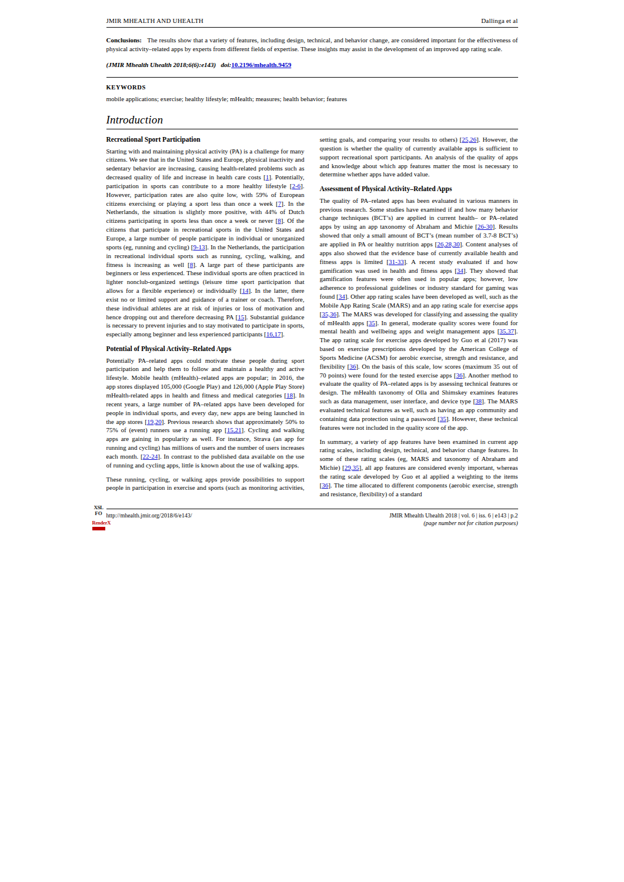JMIR MHEALTH AND UHEALTH Dallinga et al
Conclusions: The results show that a variety of features, including design, technical, and behavior change, are considered important for the effectiveness of physical activity–related apps by experts from different fields of expertise. These insights may assist in the development of an improved app rating scale.
(JMIR Mhealth Uhealth 2018;6(6):e143) doi:10.2196/mhealth.9459
Keywords
mobile applications; exercise; healthy lifestyle; mHealth; measures; health behavior; features
Introduction
Recreational Sport Participation
Starting with and maintaining physical activity (PA) is a challenge for many citizens. We see that in the United States and Europe, physical inactivity and sedentary behavior are increasing, causing health-related problems such as decreased quality of life and increase in health care costs [1]. Potentially, participation in sports can contribute to a more healthy lifestyle [2-6]. However, participation rates are also quite low, with 59% of European citizens exercising or playing a sport less than once a week [7]. In the Netherlands, the situation is slightly more positive, with 44% of Dutch citizens participating in sports less than once a week or never [8]. Of the citizens that participate in recreational sports in the United States and Europe, a large number of people participate in individual or unorganized sports (eg, running and cycling) [9-13]. In the Netherlands, the participation in recreational individual sports such as running, cycling, walking, and fitness is increasing as well [8]. A large part of these participants are beginners or less experienced. These individual sports are often practiced in lighter nonclub-organized settings (leisure time sport participation that allows for a flexible experience) or individually [14]. In the latter, there exist no or limited support and guidance of a trainer or coach. Therefore, these individual athletes are at risk of injuries or loss of motivation and hence dropping out and therefore decreasing PA [15]. Substantial guidance is necessary to prevent injuries and to stay motivated to participate in sports, especially among beginner and less experienced participants [16,17].
Potential of Physical Activity–Related Apps
Potentially PA–related apps could motivate these people during sport participation and help them to follow and maintain a healthy and active lifestyle. Mobile health (mHealth)–related apps are popular; in 2016, the app stores displayed 105,000 (Google Play) and 126,000 (Apple Play Store) mHealth-related apps in health and fitness and medical categories [18]. In recent years, a large number of PA–related apps have been developed for people in individual sports, and every day, new apps are being launched in the app stores [19,20]. Previous research shows that approximately 50% to 75% of (event) runners use a running app [15,21]. Cycling and walking apps are gaining in popularity as well. For instance, Strava (an app for running and cycling) has millions of users and the number of users increases each month. [22-24]. In contrast to the published data available on the use of running and cycling apps, little is known about the use of walking apps.
These running, cycling, or walking apps provide possibilities to support people in participation in exercise and sports (such as monitoring activities, setting goals, and comparing your results to others) [25,26]. However, the question is whether the quality of currently available apps is sufficient to support recreational sport participants. An analysis of the quality of apps and knowledge about which app features matter the most is necessary to determine whether apps have added value.
Assessment of Physical Activity–Related Apps
The quality of PA–related apps has been evaluated in various manners in previous research. Some studies have examined if and how many behavior change techniques (BCT’s) are applied in current health– or PA–related apps by using an app taxonomy of Abraham and Michie [26-30]. Results showed that only a small amount of BCT’s (mean number of 3.7-8 BCT’s) are applied in PA or healthy nutrition apps [26,28,30]. Content analyses of apps also showed that the evidence base of currently available health and fitness apps is limited [31-33]. A recent study evaluated if and how gamification was used in health and fitness apps [34]. They showed that gamification features were often used in popular apps; however, low adherence to professional guidelines or industry standard for gaming was found [34]. Other app rating scales have been developed as well, such as the Mobile App Rating Scale (MARS) and an app rating scale for exercise apps [35,36]. The MARS was developed for classifying and assessing the quality of mHealth apps [35]. In general, moderate quality scores were found for mental health and wellbeing apps and weight management apps [35,37]. The app rating scale for exercise apps developed by Guo et al (2017) was based on exercise prescriptions developed by the American College of Sports Medicine (ACSM) for aerobic exercise, strength and resistance, and flexibility [36]. On the basis of this scale, low scores (maximum 35 out of 70 points) were found for the tested exercise apps [36]. Another method to evaluate the quality of PA–related apps is by assessing technical features or design. The mHealth taxonomy of Olla and Shimskey examines features such as data management, user interface, and device type [38]. The MARS evaluated technical features as well, such as having an app community and containing data protection using a password [35]. However, these technical features were not included in the quality score of the app.
In summary, a variety of app features have been examined in current app rating scales, including design, technical, and behavior change features. In some of these rating scales (eg, MARS and taxonomy of Abraham and Michie) [29,35], all app features are considered evenly important, whereas the rating scale developed by Guo et al applied a weighting to the items [36]. The time allocated to different components (aerobic exercise, strength and resistance, flexibility) of a standard
http://mhealth.jmir.org/2018/6/e143/
JMIR Mhealth Uhealth 2018 | vol. 6 | iss. 6 | e143 | p.2
(page number not for citation purposes)
XSL
FO
RenderX